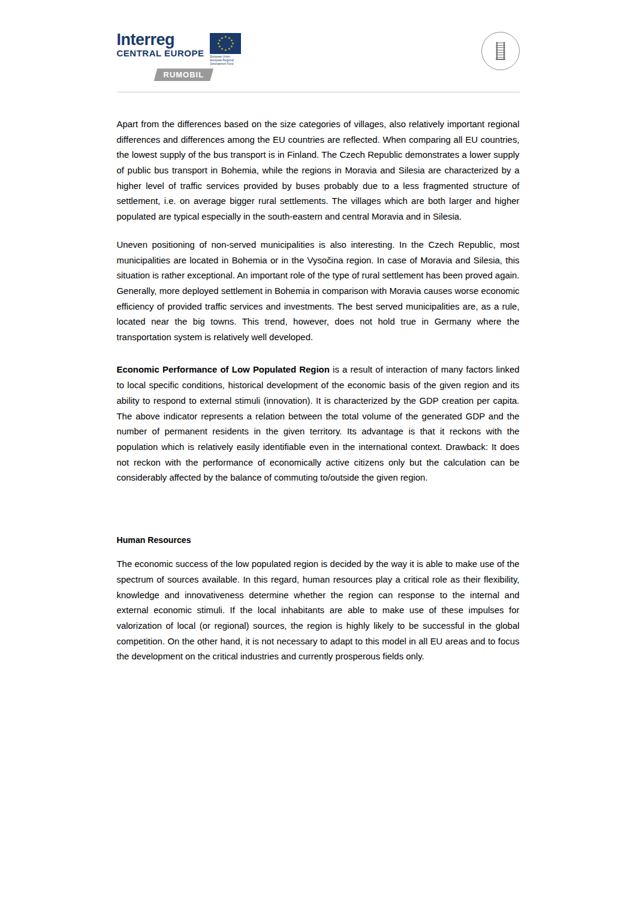Interreg CENTRAL EUROPE
★ ★ ★ ★ ★ ★ ★ ★ ★ ★ ★ ★
European Union
European Regional
Development Fund
RUMOBIL
Apart from the differences based on the size categories of villages, also relatively important regional differences and differences among the EU countries are reflected. When comparing all EU countries, the lowest supply of the bus transport is in Finland. The Czech Republic demonstrates a lower supply of public bus transport in Bohemia, while the regions in Moravia and Silesia are characterized by a higher level of traffic services provided by buses probably due to a less fragmented structure of settlement, i.e. on average bigger rural settlements. The villages which are both larger and higher populated are typical especially in the south-eastern and central Moravia and in Silesia.
Uneven positioning of non-served municipalities is also interesting. In the Czech Republic, most municipalities are located in Bohemia or in the Vysočina region. In case of Moravia and Silesia, this situation is rather exceptional. An important role of the type of rural settlement has been proved again. Generally, more deployed settlement in Bohemia in comparison with Moravia causes worse economic efficiency of provided traffic services and investments. The best served municipalities are, as a rule, located near the big towns. This trend, however, does not hold true in Germany where the transportation system is relatively well developed.
Economic Performance of Low Populated Region is a result of interaction of many factors linked to local specific conditions, historical development of the economic basis of the given region and its ability to respond to external stimuli (innovation). It is characterized by the GDP creation per capita. The above indicator represents a relation between the total volume of the generated GDP and the number of permanent residents in the given territory. Its advantage is that it reckons with the population which is relatively easily identifiable even in the international context. Drawback: It does not reckon with the performance of economically active citizens only but the calculation can be considerably affected by the balance of commuting to/outside the given region.
Human Resources
The economic success of the low populated region is decided by the way it is able to make use of the spectrum of sources available. In this regard, human resources play a critical role as their flexibility, knowledge and innovativeness determine whether the region can response to the internal and external economic stimuli. If the local inhabitants are able to make use of these impulses for valorization of local (or regional) sources, the region is highly likely to be successful in the global competition. On the other hand, it is not necessary to adapt to this model in all EU areas and to focus the development on the critical industries and currently prosperous fields only.